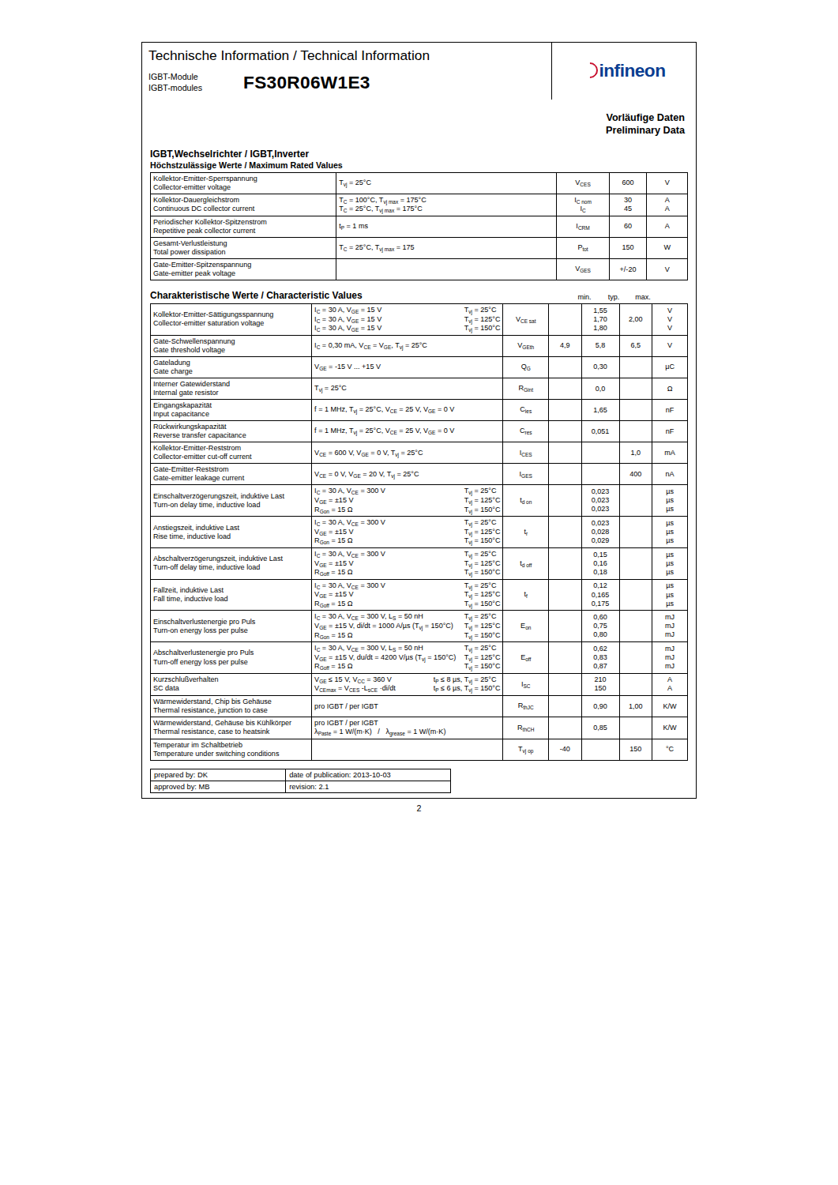Technische Information / Technical Information
IGBT-Module
IGBT-modules
FS30R06W1E3
infineon
Vorläufige Daten
Preliminary Data
IGBT,Wechselrichter / IGBT,Inverter
Höchstzulässige Werte / Maximum Rated Values
| Kollektor-Emitter-Sperrspannung Collector-emitter voltage | T vj = 25°C | V CES | 600 | V |
| Kollektor-Dauergleichstrom Continuous DC collector current | T C = 100°C, T vj max = 175°C T C = 25°C, T vj max = 175°C | I C nom I C | 30 45 | A A |
| Periodischer Kollektor-Spitzenstrom Repetitive peak collector current | t P = 1 ms | I CRM | 60 | A |
| Gesamt-Verlustleistung Total power dissipation | T C = 25°C, T vj max = 175 | P tot | 150 | W |
| Gate-Emitter-Spitzenspannung Gate-emitter peak voltage | | V GES | +/-20 | V |
Charakteristische Werte / Characteristic Values
min. typ. max.
| Kollektor-Emitter-Sättigungsspannung Collector-emitter saturation voltage | I C = 30 A, V GE = 15 V I C = 30 A, V GE = 15 V I C = 30 A, V GE = 15 V T vj = 25°C T vj = 125°C T vj = 150°C | V CE sat | | 1,55 1,70 1,80 | 2,00 | V V V |
| Gate-Schwellenspannung Gate threshold voltage | I C = 0,30 mA, V CE = V GE , T vj = 25°C | V GEth | 4,9 | 5,8 | 6,5 | V |
| Gateladung Gate charge | V GE = -15 V ... +15 V | Q G | | 0,30 | | µC |
| Interner Gatewiderstand Internal gate resistor | T vj = 25°C | R Gint | | 0,0 | | Ω |
| Eingangskapazität Input capacitance | f = 1 MHz, T vj = 25°C, V CE = 25 V, V GE = 0 V | C ies | | 1,65 | | nF |
| Rückwirkungskapazität Reverse transfer capacitance | f = 1 MHz, T vj = 25°C, V CE = 25 V, V GE = 0 V | C res | | 0,051 | | nF |
| Kollektor-Emitter-Reststrom Collector-emitter cut-off current | V CE = 600 V, V GE = 0 V, T vj = 25°C | I CES | | | 1,0 | mA |
| Gate-Emitter-Reststrom Gate-emitter leakage current | V CE = 0 V, V GE = 20 V, T vj = 25°C | I GES | | | 400 | nA |
| Einschaltverzögerungszeit, induktive Last Turn-on delay time, inductive load | I C = 30 A, V CE = 300 V V GE = ±15 V R Gon = 15 Ω T vj = 25°C T vj = 125°C T vj = 150°C | t d on | | 0,023 0,023 0,023 | | µs µs µs |
| Anstiegszeit, induktive Last Rise time, inductive load | I C = 30 A, V CE = 300 V V GE = ±15 V R Gon = 15 Ω T vj = 25°C T vj = 125°C T vj = 150°C | t r | | 0,023 0,028 0,029 | | µs µs µs |
| Abschaltverzögerungszeit, induktive Last Turn-off delay time, inductive load | I C = 30 A, V CE = 300 V V GE = ±15 V R Goff = 15 Ω T vj = 25°C T vj = 125°C T vj = 150°C | t d off | | 0,15 0,16 0,18 | | µs µs µs |
| Fallzeit, induktive Last Fall time, inductive load | I C = 30 A, V CE = 300 V V GE = ±15 V R Goff = 15 Ω T vj = 25°C T vj = 125°C T vj = 150°C | t f | | 0,12 0,165 0,175 | | µs µs µs |
| Einschaltverlustenergie pro Puls Turn-on energy loss per pulse | I C = 30 A, V CE = 300 V, L S = 50 nH V GE = ±15 V, di/dt = 1000 A/µs (T vj = 150°C) R Gon = 15 Ω T vj = 25°C T vj = 125°C T vj = 150°C | E on | | 0,60 0,75 0,80 | | mJ mJ mJ |
| Abschaltverlustenergie pro Puls Turn-off energy loss per pulse | I C = 30 A, V CE = 300 V, L S = 50 nH V GE = ±15 V, du/dt = 4200 V/µs (T vj = 150°C) R Goff = 15 Ω T vj = 25°C T vj = 125°C T vj = 150°C | E off | | 0,62 0,83 0,87 | | mJ mJ mJ |
| Kurzschlußverhalten SC data | V GE ≤ 15 V, V CC = 360 V V CEmax = V CES -L sCE ·di/dt t P ≤ 8 µs, T vj = 25°C t P ≤ 6 µs, T vj = 150°C | I SC | | 210 150 | | A A |
| Wärmewiderstand, Chip bis Gehäuse Thermal resistance, junction to case | pro IGBT / per IGBT | R thJC | | 0,90 | 1,00 | K/W |
| Wärmewiderstand, Gehäuse bis Kühlkörper Thermal resistance, case to heatsink | pro IGBT / per IGBT λ Paste = 1 W/(m·K) / λ grease = 1 W/(m·K) | R thCH | | 0,85 | | K/W |
| Temperatur im Schaltbetrieb Temperature under switching conditions | | T vj op | -40 | | 150 | °C |
| prepared by: DK | date of publication: 2013-10-03 |
| approved by: MB | revision: 2.1 |
2